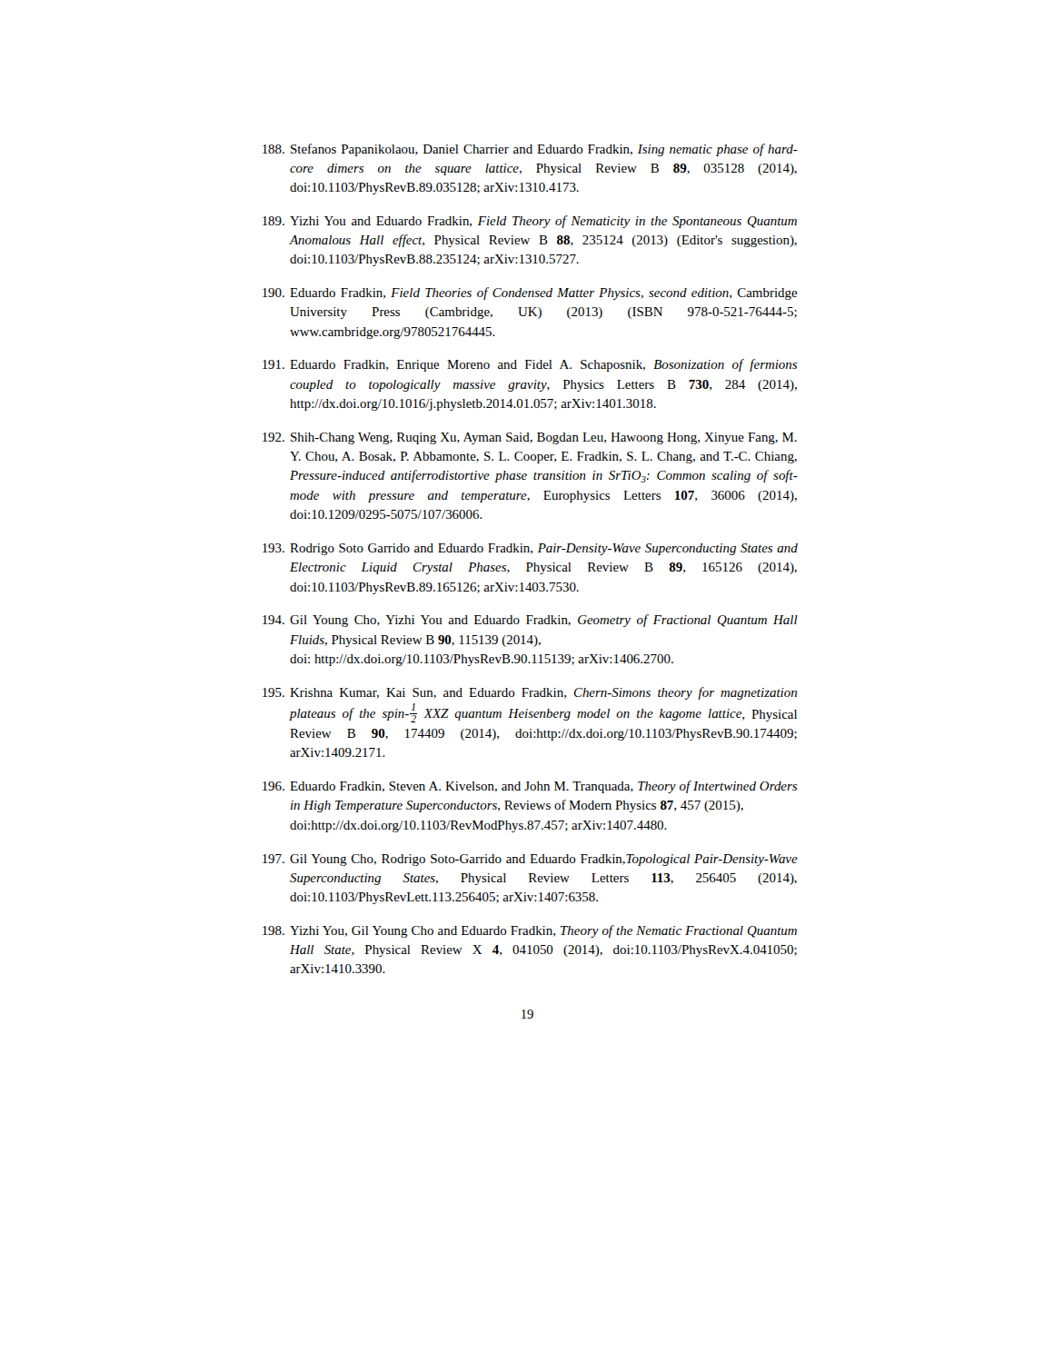188. Stefanos Papanikolaou, Daniel Charrier and Eduardo Fradkin, Ising nematic phase of hard-core dimers on the square lattice, Physical Review B 89, 035128 (2014), doi:10.1103/PhysRevB.89.035128; arXiv:1310.4173.
189. Yizhi You and Eduardo Fradkin, Field Theory of Nematicity in the Spontaneous Quantum Anomalous Hall effect, Physical Review B 88, 235124 (2013) (Editor's suggestion), doi:10.1103/PhysRevB.88.235124; arXiv:1310.5727.
190. Eduardo Fradkin, Field Theories of Condensed Matter Physics, second edition, Cambridge University Press (Cambridge, UK) (2013) (ISBN 978-0-521-76444-5; www.cambridge.org/9780521764445.
191. Eduardo Fradkin, Enrique Moreno and Fidel A. Schaposnik, Bosonization of fermions coupled to topologically massive gravity, Physics Letters B 730, 284 (2014), http://dx.doi.org/10.1016/j.physletb.2014.01.057; arXiv:1401.3018.
192. Shih-Chang Weng, Ruqing Xu, Ayman Said, Bogdan Leu, Hawoong Hong, Xinyue Fang, M. Y. Chou, A. Bosak, P. Abbamonte, S. L. Cooper, E. Fradkin, S. L. Chang, and T.-C. Chiang, Pressure-induced antiferrodistortive phase transition in SrTiO3: Common scaling of soft-mode with pressure and temperature, Europhysics Letters 107, 36006 (2014), doi:10.1209/0295-5075/107/36006.
193. Rodrigo Soto Garrido and Eduardo Fradkin, Pair-Density-Wave Superconducting States and Electronic Liquid Crystal Phases, Physical Review B 89, 165126 (2014), doi:10.1103/PhysRevB.89.165126; arXiv:1403.7530.
194. Gil Young Cho, Yizhi You and Eduardo Fradkin, Geometry of Fractional Quantum Hall Fluids, Physical Review B 90, 115139 (2014),
doi: http://dx.doi.org/10.1103/PhysRevB.90.115139; arXiv:1406.2700.
195. Krishna Kumar, Kai Sun, and Eduardo Fradkin, Chern-Simons theory for magnetization plateaus of the spin-12 XXZ quantum Heisenberg model on the kagome lattice, Physical Review B 90, 174409 (2014), doi:http://dx.doi.org/10.1103/PhysRevB.90.174409; arXiv:1409.2171.
196. Eduardo Fradkin, Steven A. Kivelson, and John M. Tranquada, Theory of Intertwined Orders in High Temperature Superconductors, Reviews of Modern Physics 87, 457 (2015),
doi:http://dx.doi.org/10.1103/RevModPhys.87.457; arXiv:1407.4480.
197. Gil Young Cho, Rodrigo Soto-Garrido and Eduardo Fradkin,Topological Pair-Density-Wave Superconducting States, Physical Review Letters 113, 256405 (2014), doi:10.1103/PhysRevLett.113.256405; arXiv:1407:6358.
198. Yizhi You, Gil Young Cho and Eduardo Fradkin, Theory of the Nematic Fractional Quantum Hall State, Physical Review X 4, 041050 (2014), doi:10.1103/PhysRevX.4.041050; arXiv:1410.3390.
19